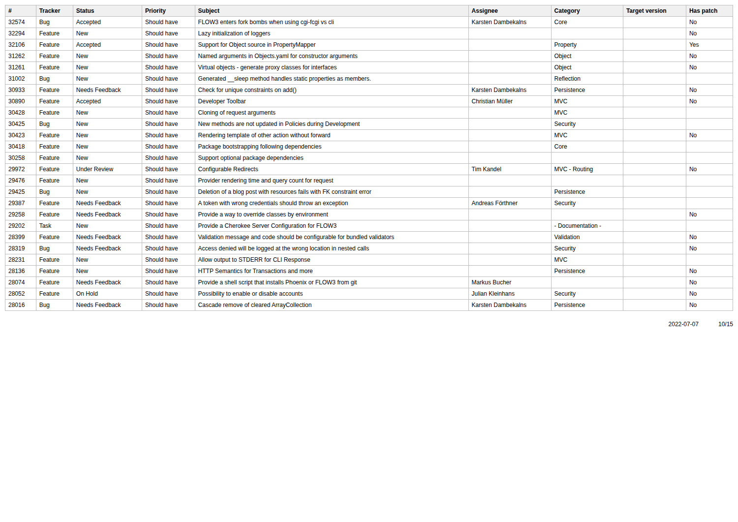| # | Tracker | Status | Priority | Subject | Assignee | Category | Target version | Has patch |
| --- | --- | --- | --- | --- | --- | --- | --- | --- |
| 32574 | Bug | Accepted | Should have | FLOW3 enters fork bombs when using cgi-fcgi vs cli | Karsten Dambekalns | Core | | No |
| 32294 | Feature | New | Should have | Lazy initialization of loggers | | | | No |
| 32106 | Feature | Accepted | Should have | Support for Object source in PropertyMapper | | Property | | Yes |
| 31262 | Feature | New | Should have | Named arguments in Objects.yaml for constructor arguments | | Object | | No |
| 31261 | Feature | New | Should have | Virtual objects - generate proxy classes for interfaces | | Object | | No |
| 31002 | Bug | New | Should have | Generated __sleep method handles static properties as members. | | Reflection | | |
| 30933 | Feature | Needs Feedback | Should have | Check for unique constraints on add() | Karsten Dambekalns | Persistence | | No |
| 30890 | Feature | Accepted | Should have | Developer Toolbar | Christian Müller | MVC | | No |
| 30428 | Feature | New | Should have | Cloning of request arguments | | MVC | | |
| 30425 | Bug | New | Should have | New methods are not updated in Policies during Development | | Security | | |
| 30423 | Feature | New | Should have | Rendering template of other action without forward | | MVC | | No |
| 30418 | Feature | New | Should have | Package bootstrapping following dependencies | | Core | | |
| 30258 | Feature | New | Should have | Support optional package dependencies | | | | |
| 29972 | Feature | Under Review | Should have | Configurable Redirects | Tim Kandel | MVC - Routing | | No |
| 29476 | Feature | New | Should have | Provider rendering time and query count for request | | | | |
| 29425 | Bug | New | Should have | Deletion of a blog post with resources fails with FK constraint error | | Persistence | | |
| 29387 | Feature | Needs Feedback | Should have | A token with wrong credentials should throw an exception | Andreas Förthner | Security | | |
| 29258 | Feature | Needs Feedback | Should have | Provide a way to override classes by environment | | | | No |
| 29202 | Task | New | Should have | Provide a Cherokee Server Configuration for FLOW3 | | - Documentation - | | |
| 28399 | Feature | Needs Feedback | Should have | Validation message and code should be configurable for bundled validators | | Validation | | No |
| 28319 | Bug | Needs Feedback | Should have | Access denied will be logged at the wrong location in nested calls | | Security | | No |
| 28231 | Feature | New | Should have | Allow output to STDERR for CLI Response | | MVC | | |
| 28136 | Feature | New | Should have | HTTP Semantics for Transactions and more | | Persistence | | No |
| 28074 | Feature | Needs Feedback | Should have | Provide a shell script that installs Phoenix or FLOW3 from git | Markus Bucher | | | No |
| 28052 | Feature | On Hold | Should have | Possibility to enable or disable accounts | Julian Kleinhans | Security | | No |
| 28016 | Bug | Needs Feedback | Should have | Cascade remove of cleared ArrayCollection | Karsten Dambekalns | Persistence | | No |
2022-07-07 10/15